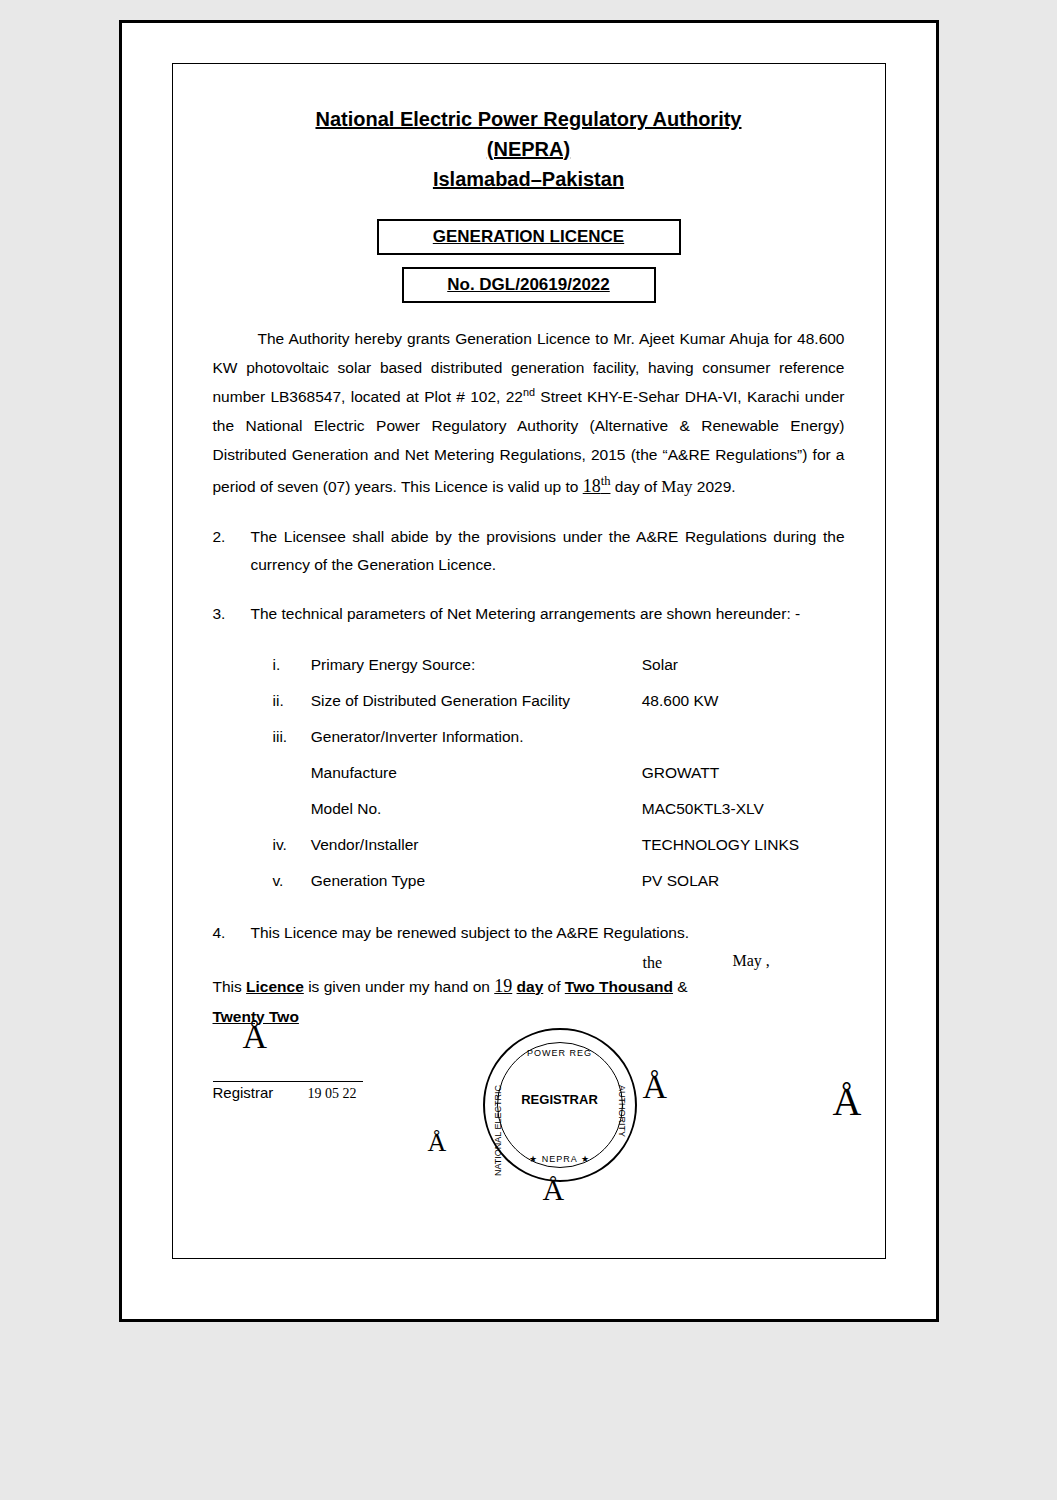National Electric Power Regulatory Authority
(NEPRA)
Islamabad–Pakistan
GENERATION LICENCE
No. DGL/20619/2022
The Authority hereby grants Generation Licence to Mr. Ajeet Kumar Ahuja for 48.600 KW photovoltaic solar based distributed generation facility, having consumer reference number LB368547, located at Plot # 102, 22nd Street KHY-E-Sehar DHA-VI, Karachi under the National Electric Power Regulatory Authority (Alternative & Renewable Energy) Distributed Generation and Net Metering Regulations, 2015 (the “A&RE Regulations”) for a period of seven (07) years. This Licence is valid up to 18th day of May 2029.
2.
The Licensee shall abide by the provisions under the A&RE Regulations during the currency of the Generation Licence.
3.
The technical parameters of Net Metering arrangements are shown hereunder: -
| i. | Primary Energy Source: | Solar |
| ii. | Size of Distributed Generation Facility | 48.600 KW |
| iii. | Generator/Inverter Information. | |
| | Manufacture | GROWATT |
| | Model No. | MAC50KTL3-XLV |
| iv. | Vendor/Installer | TECHNOLOGY LINKS |
| v. | Generation Type | PV SOLAR |
4.
This Licence may be renewed subject to the A&RE Regulations.
the May , This Licence is given under my hand on 19 day of Two Thousand &
Twenty Two
POWER REG
NATIONAL ELECTRIC
AUTHORITY
REGISTRAR
★ NEPRA ★
Å
Registrar
19 05 22
Å
Å
Å
Å